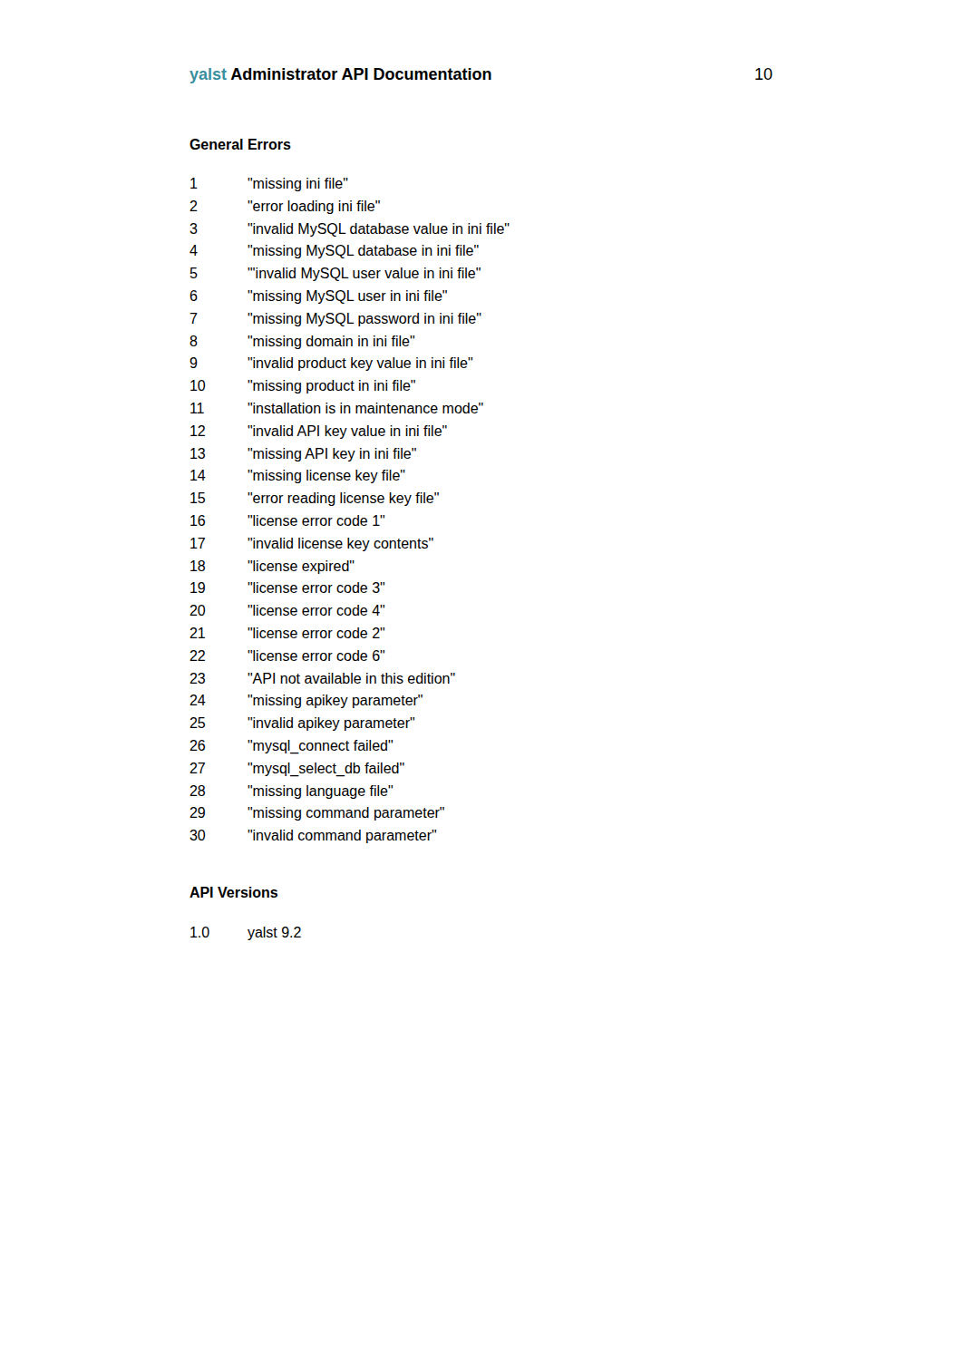yalst Administrator API Documentation
10
General Errors
| 1 | "missing ini file" |
| 2 | "error loading ini file" |
| 3 | "invalid MySQL database value in ini file" |
| 4 | "missing MySQL database in ini file" |
| 5 | "'invalid MySQL user value in ini file" |
| 6 | "missing MySQL user in ini file" |
| 7 | "missing MySQL password in ini file" |
| 8 | "missing domain in ini file" |
| 9 | "invalid product key value in ini file" |
| 10 | "missing product in ini file" |
| 11 | "installation is in maintenance mode" |
| 12 | "invalid API key value in ini file" |
| 13 | "missing API key in ini file" |
| 14 | "missing license key file" |
| 15 | "error reading license key file" |
| 16 | "license error code 1" |
| 17 | "invalid license key contents" |
| 18 | "license expired" |
| 19 | "license error code 3" |
| 20 | "license error code 4" |
| 21 | "license error code 2" |
| 22 | "license error code 6" |
| 23 | "API not available in this edition" |
| 24 | "missing apikey parameter" |
| 25 | "invalid apikey parameter" |
| 26 | "mysql_connect failed" |
| 27 | "mysql_select_db failed" |
| 28 | "missing language file" |
| 29 | "missing command parameter" |
| 30 | "invalid command parameter" |
API Versions
| 1.0 | yalst 9.2 |